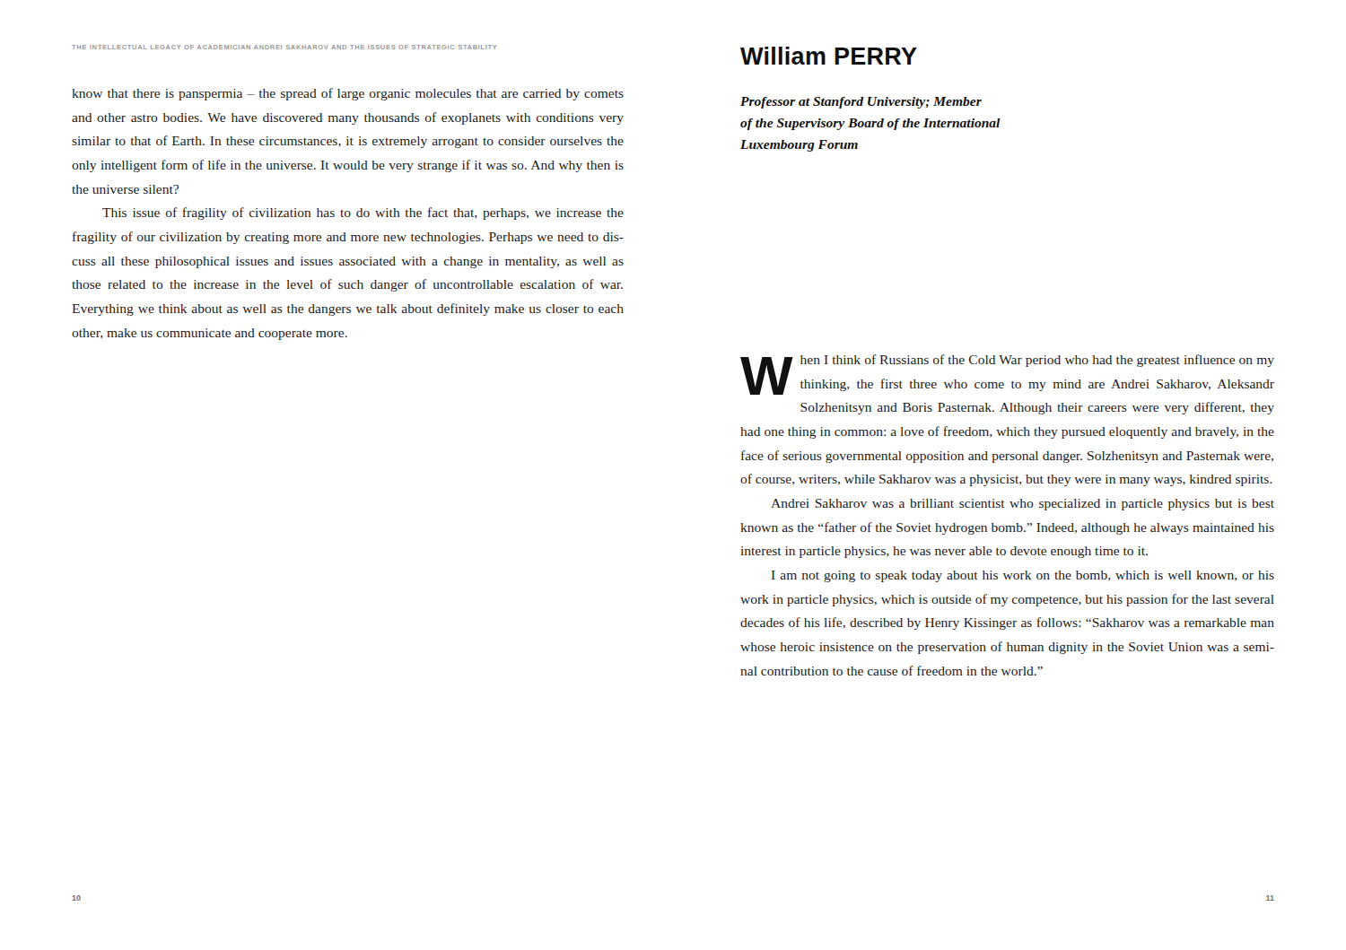The Intellectual Legacy of Academician Andrei Sakharov and the Issues of Strategic Stability
know that there is panspermia – the spread of large organic molecules that are carried by comets and other astro bodies. We have discovered many thousands of exoplanets with conditions very similar to that of Earth. In these circumstances, it is extremely arrogant to consider ourselves the only intelligent form of life in the universe. It would be very strange if it was so. And why then is the universe silent?
This issue of fragility of civilization has to do with the fact that, perhaps, we increase the fragility of our civilization by creating more and more new technologies. Perhaps we need to discuss all these philosophical issues and issues associated with a change in mentality, as well as those related to the increase in the level of such danger of uncontrollable escalation of war. Everything we think about as well as the dangers we talk about definitely make us closer to each other, make us communicate and cooperate more.
10
William PERRY
Professor at Stanford University; Member
of the Supervisory Board of the International
Luxembourg Forum
When I think of Russians of the Cold War period who had the greatest influence on my thinking, the first three who come to my mind are Andrei Sakharov, Aleksandr Solzhenitsyn and Boris Pasternak. Although their careers were very different, they had one thing in common: a love of freedom, which they pursued eloquently and bravely, in the face of serious governmental opposition and personal danger. Solzhenitsyn and Pasternak were, of course, writers, while Sakharov was a physicist, but they were in many ways, kindred spirits.
Andrei Sakharov was a brilliant scientist who specialized in particle physics but is best known as the “father of the Soviet hydrogen bomb.” Indeed, although he always maintained his interest in particle physics, he was never able to devote enough time to it.
I am not going to speak today about his work on the bomb, which is well known, or his work in particle physics, which is outside of my competence, but his passion for the last several decades of his life, described by Henry Kissinger as follows: “Sakharov was a remarkable man whose heroic insistence on the preservation of human dignity in the Soviet Union was a seminal contribution to the cause of freedom in the world.”
11